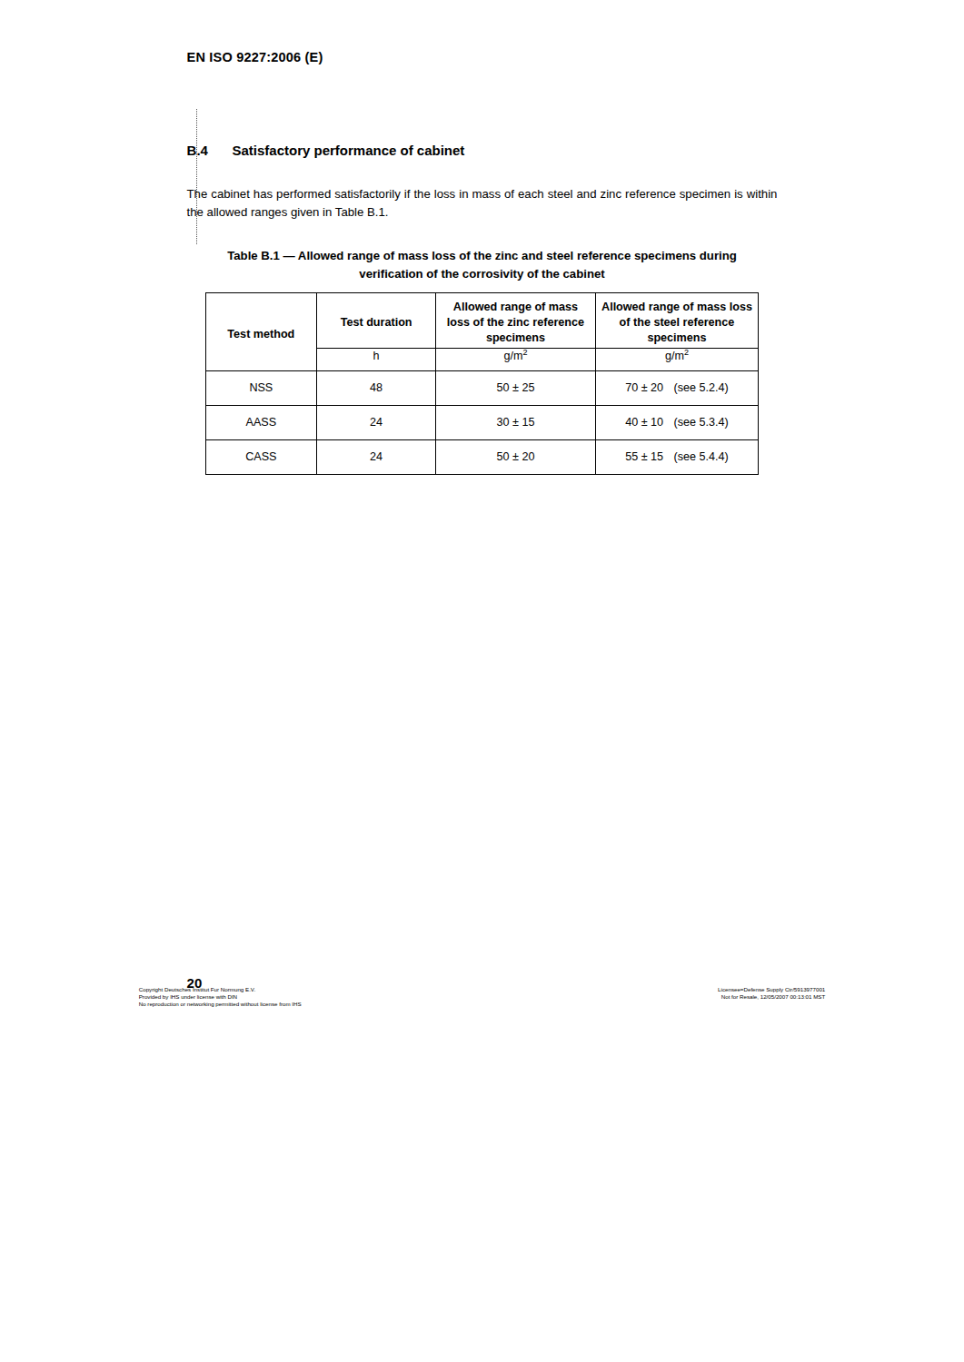EN ISO 9227:2006 (E)
B.4 Satisfactory performance of cabinet
The cabinet has performed satisfactorily if the loss in mass of each steel and zinc reference specimen is within the allowed ranges given in Table B.1.
Table B.1 — Allowed range of mass loss of the zinc and steel reference specimens during verification of the corrosivity of the cabinet
| Test method | Test duration | Allowed range of mass loss of the zinc reference specimens | Allowed range of mass loss of the steel reference specimens |
| --- | --- | --- | --- |
| h | g/m 2 | g/m 2 |
| NSS | 48 | 50 ± 25 | 70 ± 20 (see 5.2.4) |
| AASS | 24 | 30 ± 15 | 40 ± 10 (see 5.3.4) |
| CASS | 24 | 50 ± 20 | 55 ± 15 (see 5.4.4) |
20
Copyright Deutsches Institut Fur Normung E.V.
Provided by IHS under license with DIN
No reproduction or networking permitted without license from IHS
Licensee=Defense Supply Ctr/5913977001
Not for Resale, 12/05/2007 00:13:01 MST